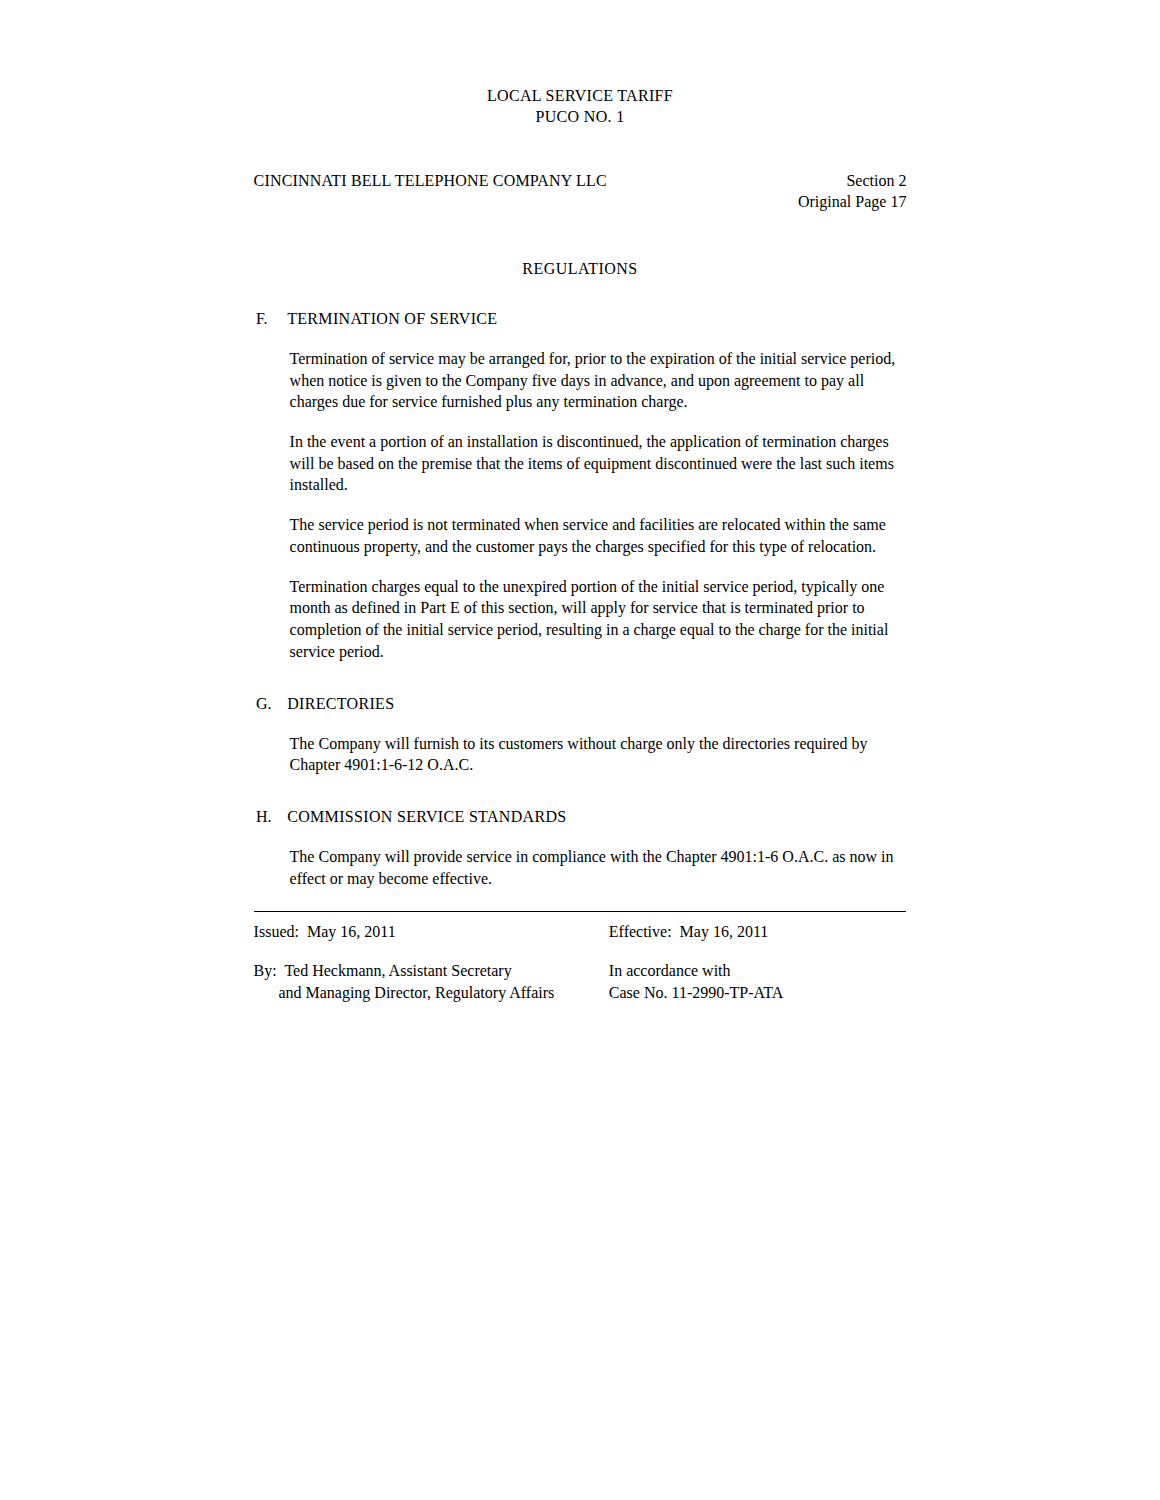LOCAL SERVICE TARIFF
PUCO NO. 1
CINCINNATI BELL TELEPHONE COMPANY LLC
Section 2
Original Page 17
REGULATIONS
F.
TERMINATION OF SERVICE
Termination of service may be arranged for, prior to the expiration of the initial service period, when notice is given to the Company five days in advance, and upon agreement to pay all charges due for service furnished plus any termination charge.
In the event a portion of an installation is discontinued, the application of termination charges will be based on the premise that the items of equipment discontinued were the last such items installed.
The service period is not terminated when service and facilities are relocated within the same continuous property, and the customer pays the charges specified for this type of relocation.
Termination charges equal to the unexpired portion of the initial service period, typically one month as defined in Part E of this section, will apply for service that is terminated prior to completion of the initial service period, resulting in a charge equal to the charge for the initial service period.
G.
DIRECTORIES
The Company will furnish to its customers without charge only the directories required by Chapter 4901:1-6-12 O.A.C.
H.
COMMISSION SERVICE STANDARDS
The Company will provide service in compliance with the Chapter 4901:1-6 O.A.C. as now in effect or may become effective.
Issued: May 16, 2011
Effective: May 16, 2011
By: Ted Heckmann, Assistant Secretary
and Managing Director, Regulatory Affairs
In accordance with
Case No. 11-2990-TP-ATA